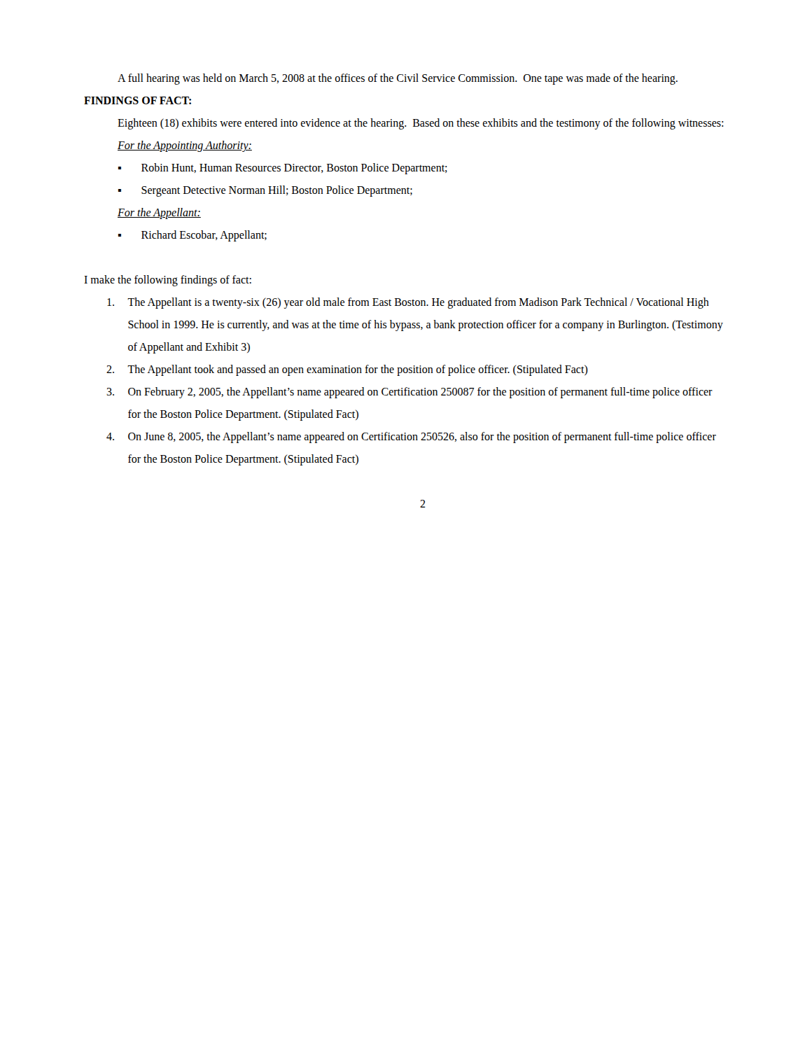A full hearing was held on March 5, 2008 at the offices of the Civil Service Commission. One tape was made of the hearing.
FINDINGS OF FACT:
Eighteen (18) exhibits were entered into evidence at the hearing. Based on these exhibits and the testimony of the following witnesses:
For the Appointing Authority:
Robin Hunt, Human Resources Director, Boston Police Department;
Sergeant Detective Norman Hill; Boston Police Department;
For the Appellant:
Richard Escobar, Appellant;
I make the following findings of fact:
The Appellant is a twenty-six (26) year old male from East Boston. He graduated from Madison Park Technical / Vocational High School in 1999. He is currently, and was at the time of his bypass, a bank protection officer for a company in Burlington. (Testimony of Appellant and Exhibit 3)
The Appellant took and passed an open examination for the position of police officer. (Stipulated Fact)
On February 2, 2005, the Appellant’s name appeared on Certification 250087 for the position of permanent full-time police officer for the Boston Police Department. (Stipulated Fact)
On June 8, 2005, the Appellant’s name appeared on Certification 250526, also for the position of permanent full-time police officer for the Boston Police Department. (Stipulated Fact)
2